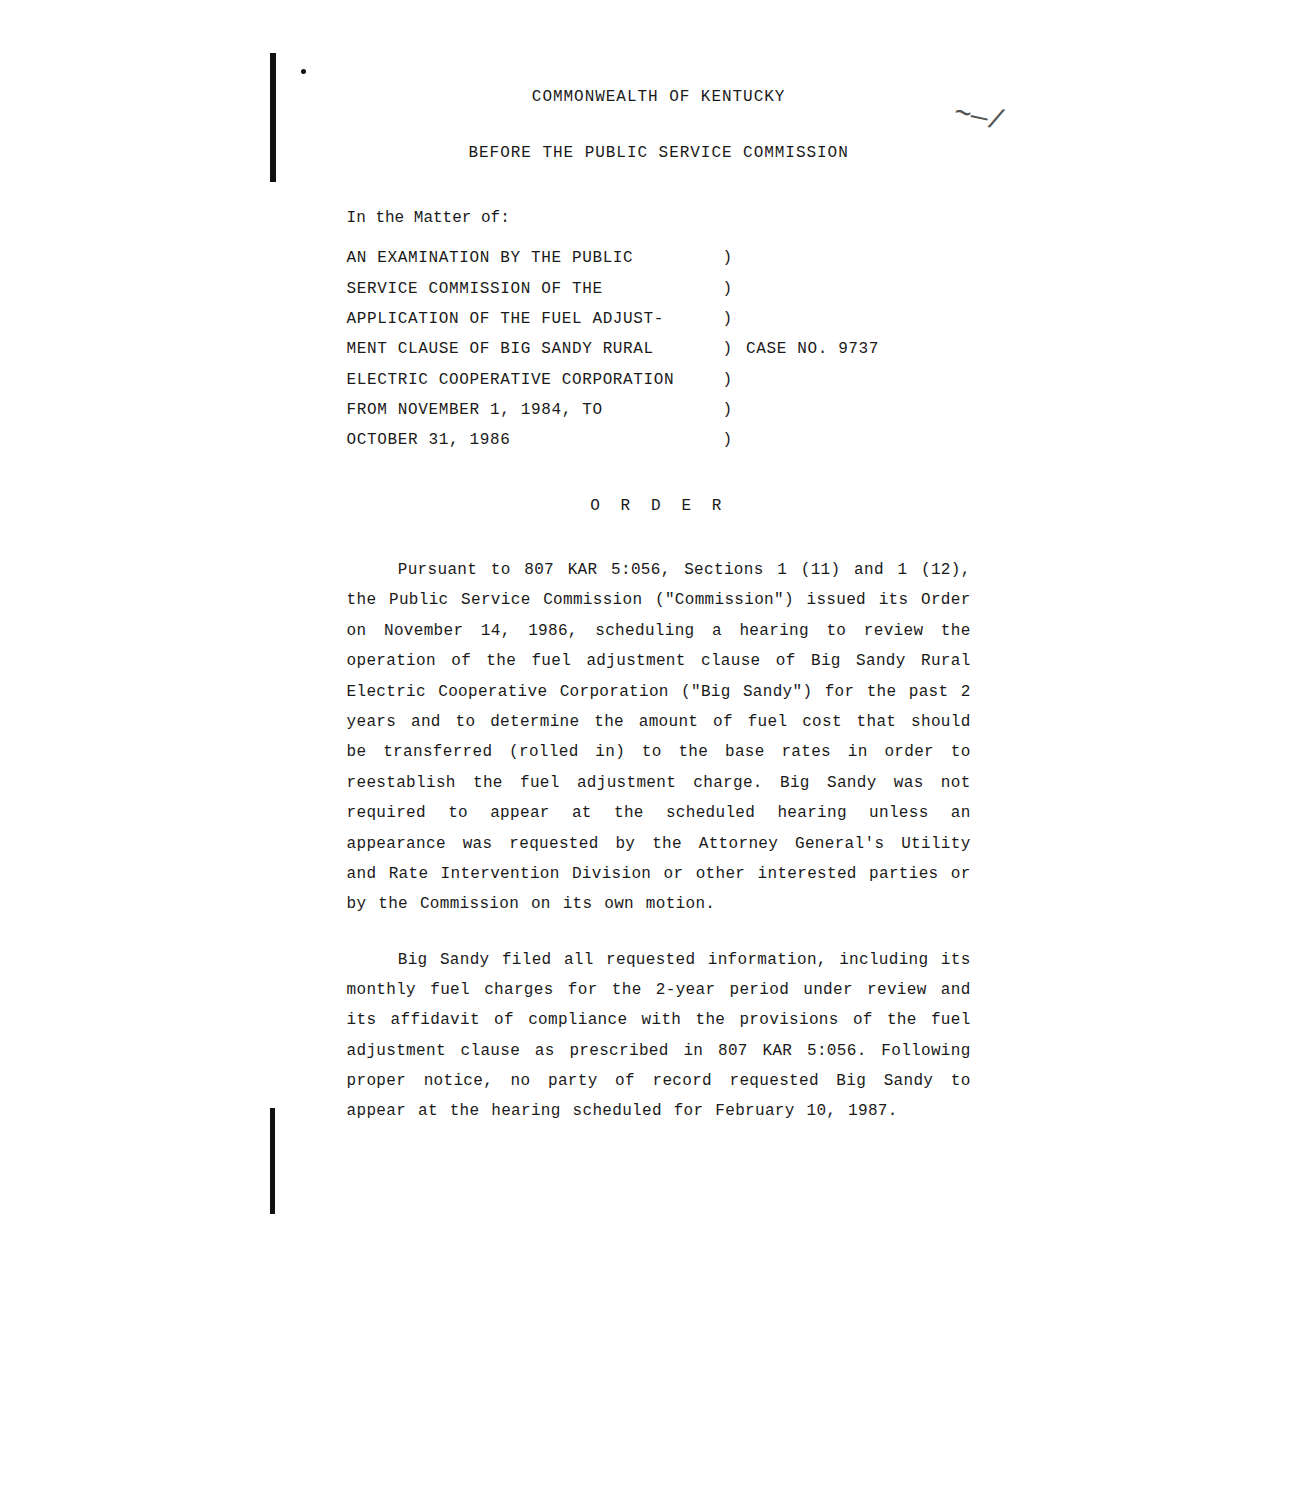∼—/
COMMONWEALTH OF KENTUCKY
BEFORE THE PUBLIC SERVICE COMMISSION
In the Matter of:
| AN EXAMINATION BY THE PUBLIC | ) | |
| SERVICE COMMISSION OF THE | ) | |
| APPLICATION OF THE FUEL ADJUST- | ) | |
| MENT CLAUSE OF BIG SANDY RURAL | ) | CASE NO. 9737 |
| ELECTRIC COOPERATIVE CORPORATION | ) | |
| FROM NOVEMBER 1, 1984, TO | ) | |
| OCTOBER 31, 1986 | ) | |
O R D E R
Pursuant to 807 KAR 5:056, Sections 1 (11) and 1 (12), the Public Service Commission ("Commission") issued its Order on November 14, 1986, scheduling a hearing to review the operation of the fuel adjustment clause of Big Sandy Rural Electric Cooperative Corporation ("Big Sandy") for the past 2 years and to determine the amount of fuel cost that should be transferred (rolled in) to the base rates in order to reestablish the fuel adjustment charge. Big Sandy was not required to appear at the scheduled hearing unless an appearance was requested by the Attorney General's Utility and Rate Intervention Division or other interested parties or by the Commission on its own motion.
Big Sandy filed all requested information, including its monthly fuel charges for the 2-year period under review and its affidavit of compliance with the provisions of the fuel adjustment clause as prescribed in 807 KAR 5:056. Following proper notice, no party of record requested Big Sandy to appear at the hearing scheduled for February 10, 1987.